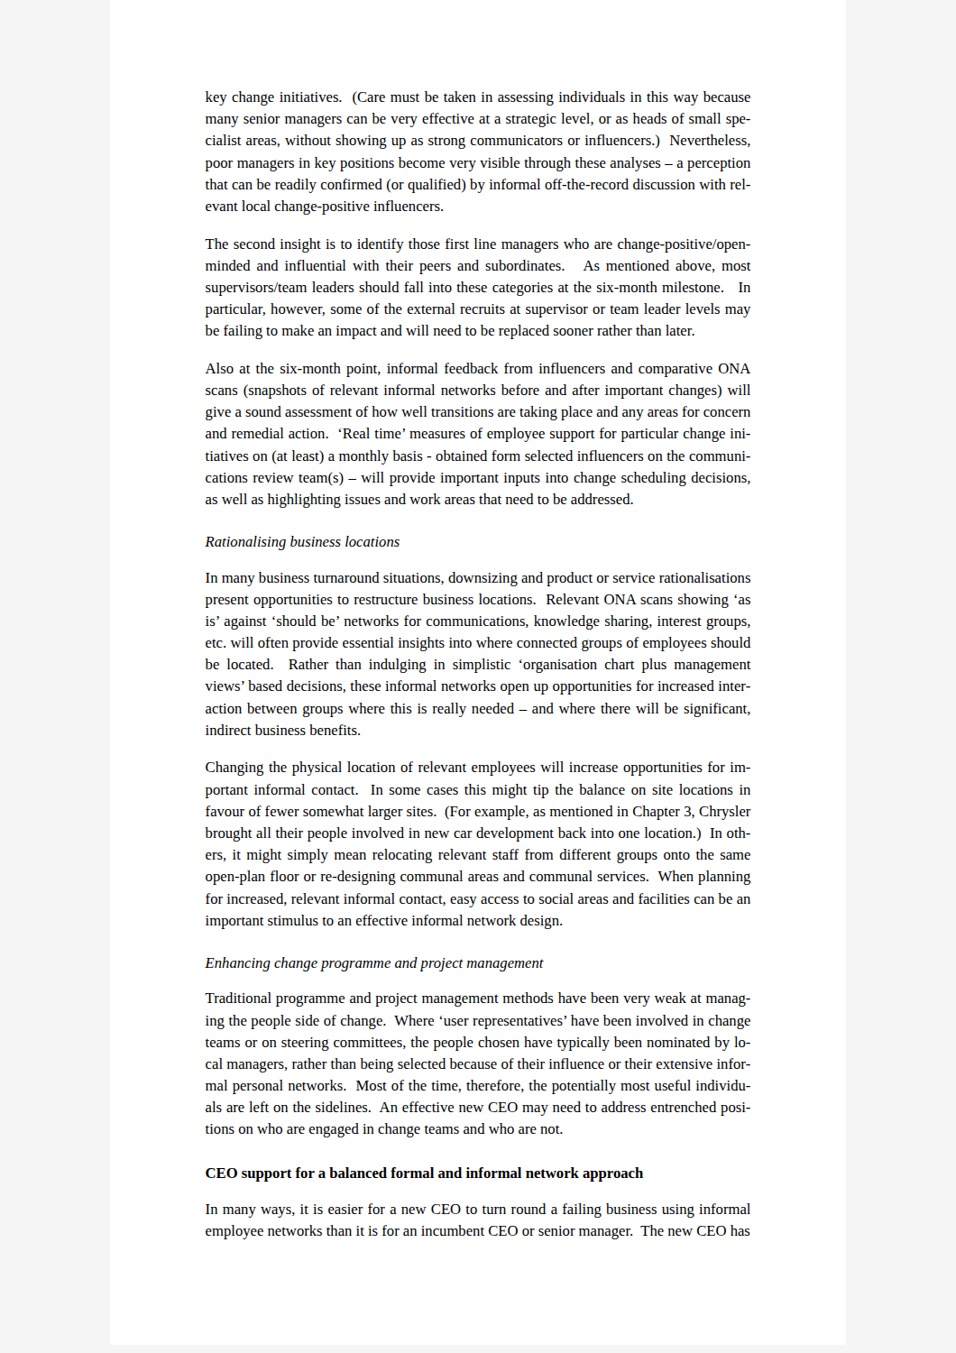key change initiatives. (Care must be taken in assessing individuals in this way because many senior managers can be very effective at a strategic level, or as heads of small specialist areas, without showing up as strong communicators or influencers.) Nevertheless, poor managers in key positions become very visible through these analyses – a perception that can be readily confirmed (or qualified) by informal off-the-record discussion with relevant local change-positive influencers.
The second insight is to identify those first line managers who are change-positive/open-minded and influential with their peers and subordinates. As mentioned above, most supervisors/team leaders should fall into these categories at the six-month milestone. In particular, however, some of the external recruits at supervisor or team leader levels may be failing to make an impact and will need to be replaced sooner rather than later.
Also at the six-month point, informal feedback from influencers and comparative ONA scans (snapshots of relevant informal networks before and after important changes) will give a sound assessment of how well transitions are taking place and any areas for concern and remedial action. ‘Real time’ measures of employee support for particular change initiatives on (at least) a monthly basis - obtained form selected influencers on the communications review team(s) – will provide important inputs into change scheduling decisions, as well as highlighting issues and work areas that need to be addressed.
Rationalising business locations
In many business turnaround situations, downsizing and product or service rationalisations present opportunities to restructure business locations. Relevant ONA scans showing ‘as is’ against ‘should be’ networks for communications, knowledge sharing, interest groups, etc. will often provide essential insights into where connected groups of employees should be located. Rather than indulging in simplistic ‘organisation chart plus management views’ based decisions, these informal networks open up opportunities for increased interaction between groups where this is really needed – and where there will be significant, indirect business benefits.
Changing the physical location of relevant employees will increase opportunities for important informal contact. In some cases this might tip the balance on site locations in favour of fewer somewhat larger sites. (For example, as mentioned in Chapter 3, Chrysler brought all their people involved in new car development back into one location.) In others, it might simply mean relocating relevant staff from different groups onto the same open-plan floor or re-designing communal areas and communal services. When planning for increased, relevant informal contact, easy access to social areas and facilities can be an important stimulus to an effective informal network design.
Enhancing change programme and project management
Traditional programme and project management methods have been very weak at managing the people side of change. Where ‘user representatives’ have been involved in change teams or on steering committees, the people chosen have typically been nominated by local managers, rather than being selected because of their influence or their extensive informal personal networks. Most of the time, therefore, the potentially most useful individuals are left on the sidelines. An effective new CEO may need to address entrenched positions on who are engaged in change teams and who are not.
CEO support for a balanced formal and informal network approach
In many ways, it is easier for a new CEO to turn round a failing business using informal employee networks than it is for an incumbent CEO or senior manager. The new CEO has